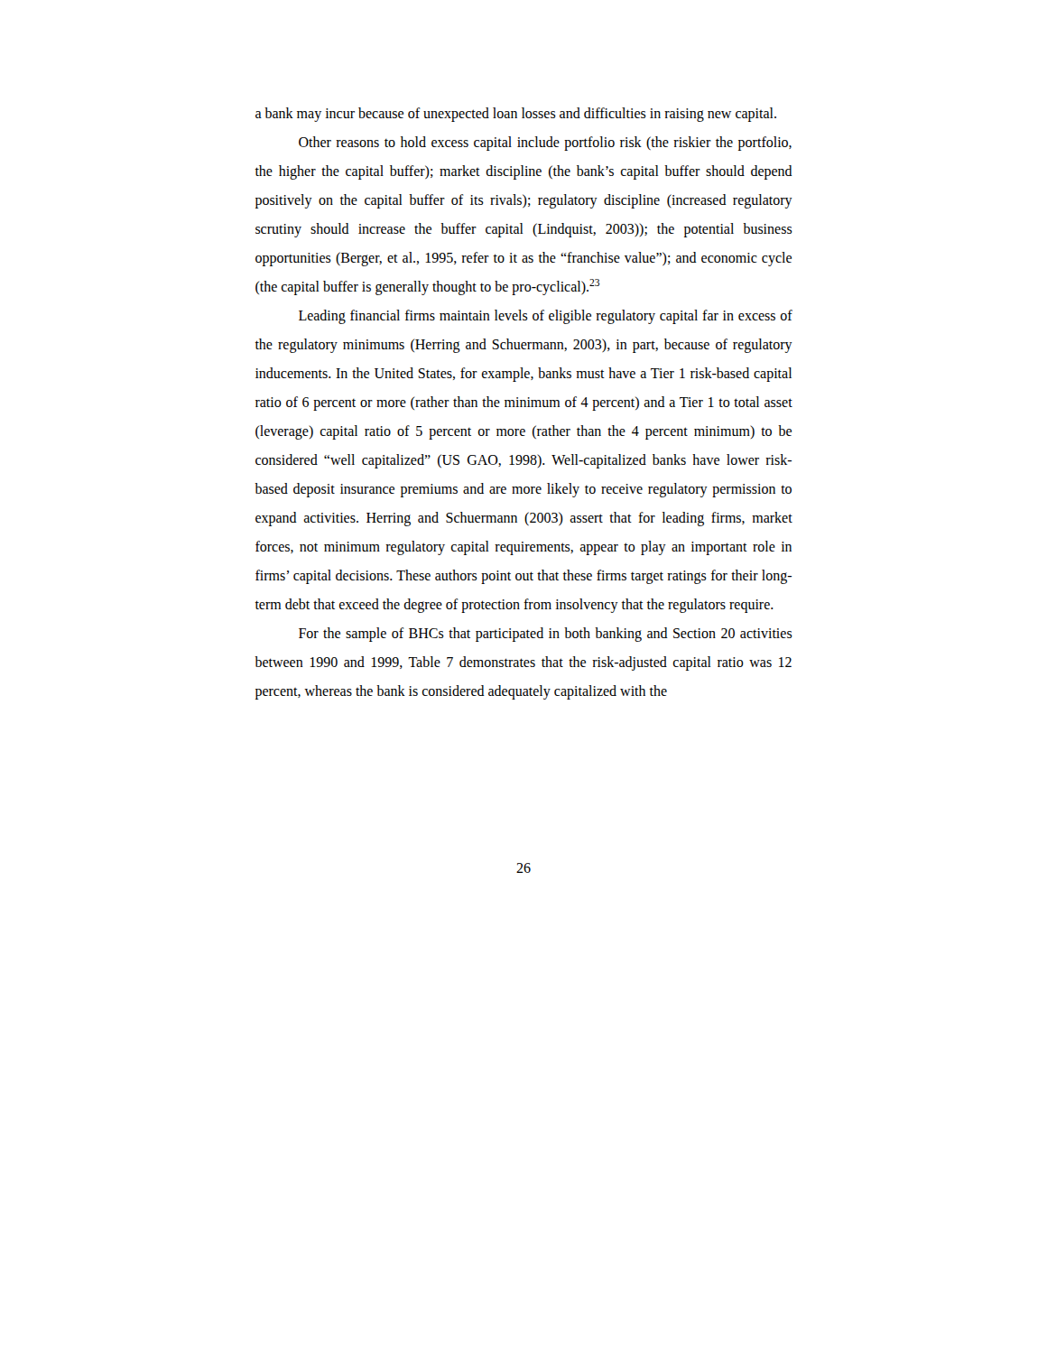a bank may incur because of unexpected loan losses and difficulties in raising new capital.
Other reasons to hold excess capital include portfolio risk (the riskier the portfolio, the higher the capital buffer); market discipline (the bank’s capital buffer should depend positively on the capital buffer of its rivals); regulatory discipline (increased regulatory scrutiny should increase the buffer capital (Lindquist, 2003)); the potential business opportunities (Berger, et al., 1995, refer to it as the “franchise value”); and economic cycle (the capital buffer is generally thought to be pro-cyclical).23
Leading financial firms maintain levels of eligible regulatory capital far in excess of the regulatory minimums (Herring and Schuermann, 2003), in part, because of regulatory inducements. In the United States, for example, banks must have a Tier 1 risk-based capital ratio of 6 percent or more (rather than the minimum of 4 percent) and a Tier 1 to total asset (leverage) capital ratio of 5 percent or more (rather than the 4 percent minimum) to be considered “well capitalized” (US GAO, 1998). Well-capitalized banks have lower risk-based deposit insurance premiums and are more likely to receive regulatory permission to expand activities. Herring and Schuermann (2003) assert that for leading firms, market forces, not minimum regulatory capital requirements, appear to play an important role in firms’ capital decisions. These authors point out that these firms target ratings for their long-term debt that exceed the degree of protection from insolvency that the regulators require.
For the sample of BHCs that participated in both banking and Section 20 activities between 1990 and 1999, Table 7 demonstrates that the risk-adjusted capital ratio was 12 percent, whereas the bank is considered adequately capitalized with the
26